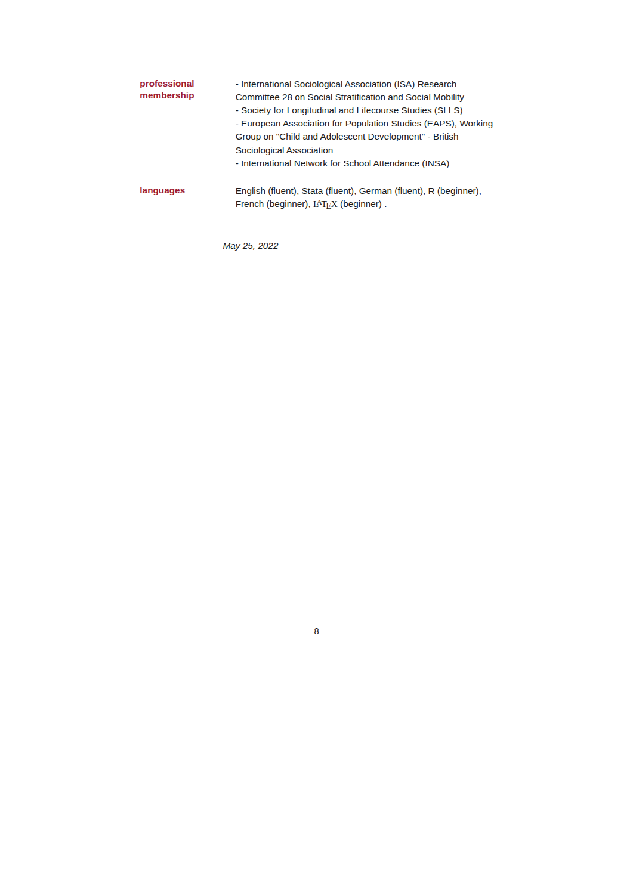professional
membership
- International Sociological Association (ISA) Research Committee 28 on Social Stratification and Social Mobility
- Society for Longitudinal and Lifecourse Studies (SLLS)
- European Association for Population Studies (EAPS), Working Group on "Child and Adolescent Development" - British Sociological Association
- International Network for School Attendance (INSA)
languages
English (fluent), Stata (fluent), German (fluent), R (beginner), French (beginner), La Te X (beginner) .
May 25, 2022
8